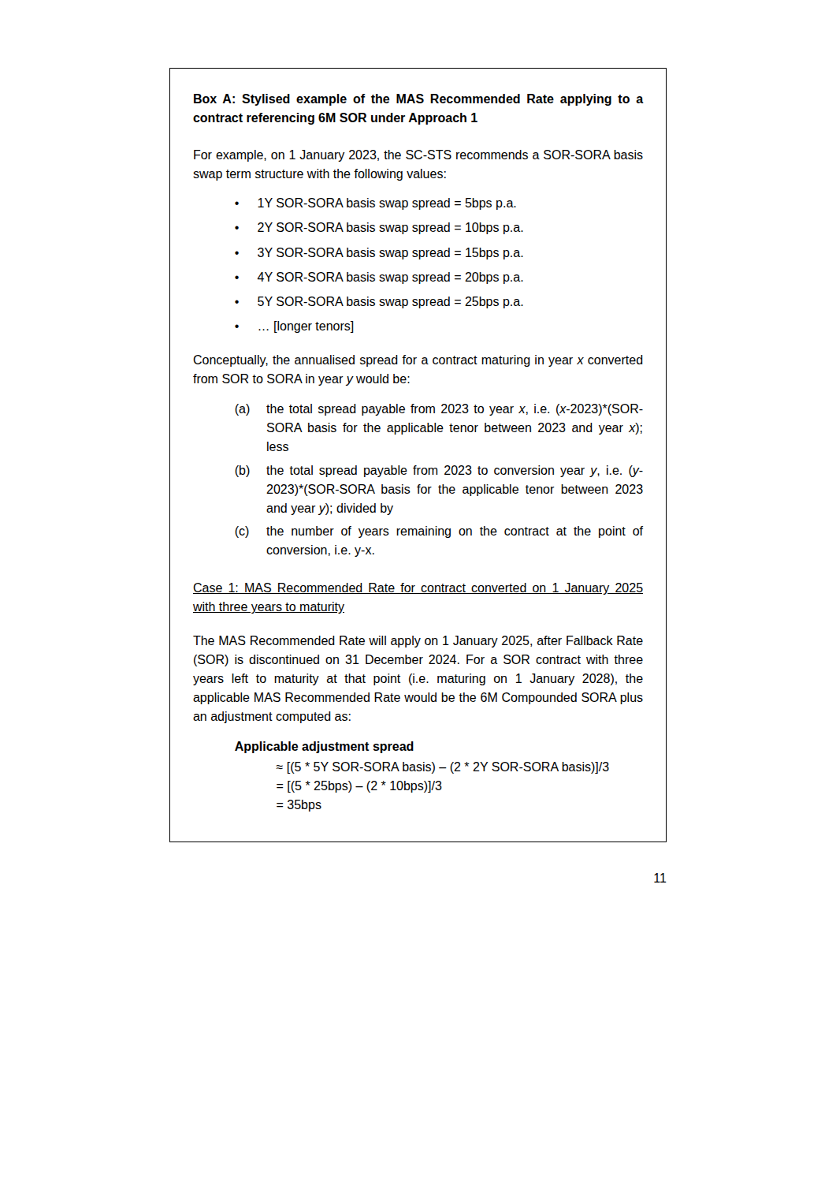Box A: Stylised example of the MAS Recommended Rate applying to a contract referencing 6M SOR under Approach 1
For example, on 1 January 2023, the SC-STS recommends a SOR-SORA basis swap term structure with the following values:
1Y SOR-SORA basis swap spread = 5bps p.a.
2Y SOR-SORA basis swap spread = 10bps p.a.
3Y SOR-SORA basis swap spread = 15bps p.a.
4Y SOR-SORA basis swap spread = 20bps p.a.
5Y SOR-SORA basis swap spread = 25bps p.a.
… [longer tenors]
Conceptually, the annualised spread for a contract maturing in year x converted from SOR to SORA in year y would be:
the total spread payable from 2023 to year x, i.e. (x-2023)*(SOR-SORA basis for the applicable tenor between 2023 and year x); less
the total spread payable from 2023 to conversion year y, i.e. (y-2023)*(SOR-SORA basis for the applicable tenor between 2023 and year y); divided by
the number of years remaining on the contract at the point of conversion, i.e. y-x.
Case 1: MAS Recommended Rate for contract converted on 1 January 2025 with three years to maturity
The MAS Recommended Rate will apply on 1 January 2025, after Fallback Rate (SOR) is discontinued on 31 December 2024. For a SOR contract with three years left to maturity at that point (i.e. maturing on 1 January 2028), the applicable MAS Recommended Rate would be the 6M Compounded SORA plus an adjustment computed as:
Applicable adjustment spread
≈ [(5 * 5Y SOR-SORA basis) – (2 * 2Y SOR-SORA basis)]/3
= [(5 * 25bps) – (2 * 10bps)]/3
= 35bps
11